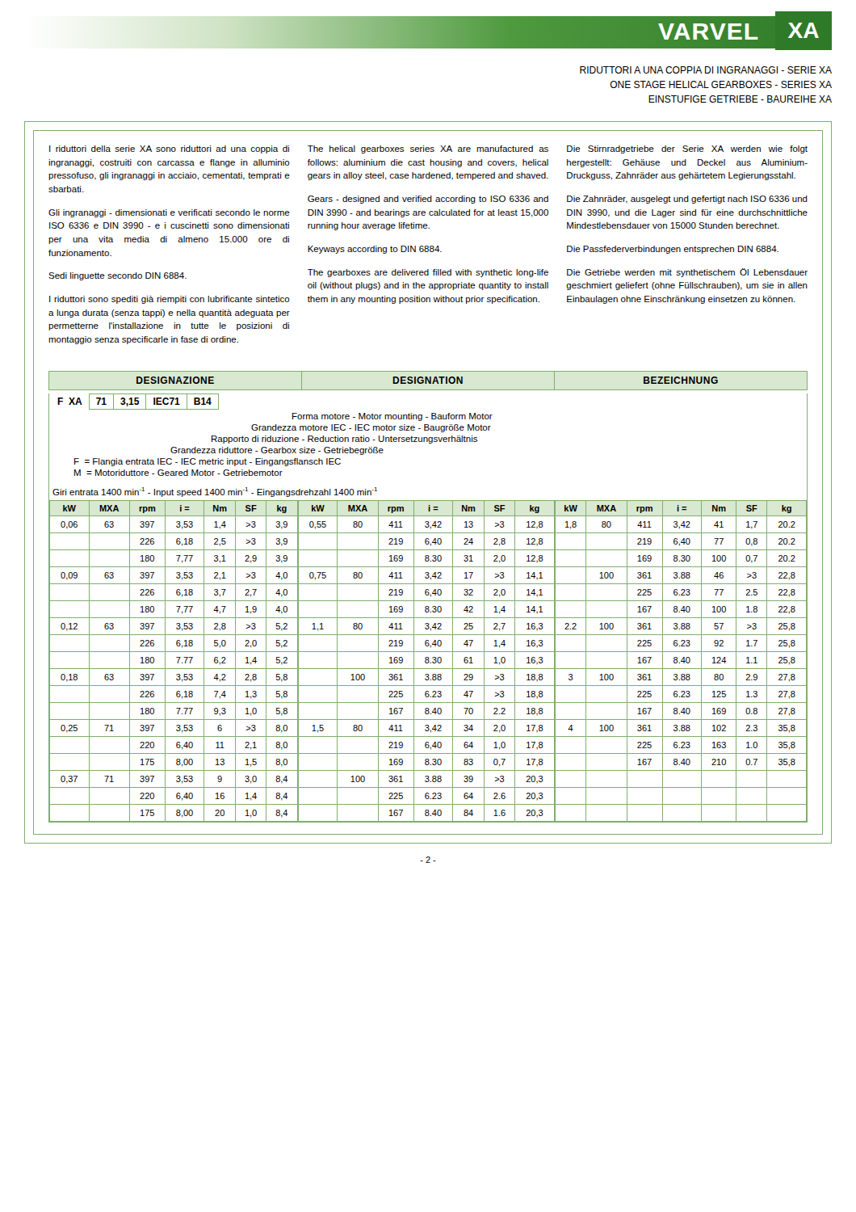VARVEL
XA
RIDUTTORI A UNA COPPIA DI INGRANAGGI - SERIE XA
ONE STAGE HELICAL GEARBOXES - SERIES XA
EINSTUFIGE GETRIEBE - BAUREIHE XA
I riduttori della serie XA sono riduttori ad una coppia di ingranaggi, costruiti con carcassa e flange in alluminio pressofuso, gli ingranaggi in acciaio, cementati, temprati e sbarbati.
Gli ingranaggi - dimensionati e verificati secondo le norme ISO 6336 e DIN 3990 - e i cuscinetti sono dimensionati per una vita media di almeno 15.000 ore di funzionamento.
Sedi linguette secondo DIN 6884.
I riduttori sono spediti già riempiti con lubrificante sintetico a lunga durata (senza tappi) e nella quantità adeguata per permetterne l'installazione in tutte le posizioni di montaggio senza specificarle in fase di ordine.
The helical gearboxes series XA are manufactured as follows: aluminium die cast housing and covers, helical gears in alloy steel, case hardened, tempered and shaved.
Gears - designed and verified according to ISO 6336 and DIN 3990 - and bearings are calculated for at least 15,000 running hour average lifetime.
Keyways according to DIN 6884.
The gearboxes are delivered filled with synthetic long-life oil (without plugs) and in the appropriate quantity to install them in any mounting position without prior specification.
Die Stirnradgetriebe der Serie XA werden wie folgt hergestellt: Gehäuse und Deckel aus Aluminium-Druckguss, Zahnräder aus gehärtetem Legierungsstahl.
Die Zahnräder, ausgelegt und gefertigt nach ISO 6336 und DIN 3990, und die Lager sind für eine durchschnittliche Mindestlebensdauer von 15000 Stunden berechnet.
Die Passfederverbindungen entsprechen DIN 6884.
Die Getriebe werden mit synthetischem Öl Lebensdauer geschmiert geliefert (ohne Füllschrauben), um sie in allen Einbaulagen ohne Einschränkung einsetzen zu können.
| DESIGNAZIONE | DESIGNATION | BEZEICHNUNG |
| --- | --- | --- |
| F XA | 71 | 3,15 | IEC71 | B14 |
Forma motore - Motor mounting - Bauform Motor
Grandezza motore IEC - IEC motor size - Baugröße Motor
Rapporto di riduzione - Reduction ratio - Untersetzungsverhältnis
Grandezza riduttore - Gearbox size - Getriebegröße
F = Flangia entrata IEC - IEC metric input - Eingangsflansch IEC
M = Motoriduttore - Geared Motor - Getriebemotor
Giri entrata 1400 min-1 - Input speed 1400 min-1 - Eingangsdrehzahl 1400 min-1
| kW | MXA | rpm | i = | Nm | SF | kg | kW | MXA | rpm | i = | Nm | SF | kg | kW | MXA | rpm | i = | Nm | SF | kg |
| --- | --- | --- | --- | --- | --- | --- | --- | --- | --- | --- | --- | --- | --- | --- | --- | --- | --- | --- | --- | --- |
| 0,06 | 63 | 397 | 3,53 | 1,4 | >3 | 3,9 | 0,55 | 80 | 411 | 3,42 | 13 | >3 | 12,8 | 1,8 | 80 | 411 | 3,42 | 41 | 1,7 | 20.2 |
| | | 226 | 6,18 | 2,5 | >3 | 3,9 | | | 219 | 6,40 | 24 | 2,8 | 12,8 | | | 219 | 6,40 | 77 | 0,8 | 20.2 |
| | | 180 | 7,77 | 3,1 | 2,9 | 3,9 | | | 169 | 8.30 | 31 | 2,0 | 12,8 | | | 169 | 8.30 | 100 | 0,7 | 20.2 |
| 0,09 | 63 | 397 | 3,53 | 2,1 | >3 | 4,0 | 0,75 | 80 | 411 | 3,42 | 17 | >3 | 14,1 | | 100 | 361 | 3.88 | 46 | >3 | 22,8 |
| | | 226 | 6,18 | 3,7 | 2,7 | 4,0 | | | 219 | 6,40 | 32 | 2,0 | 14,1 | | | 225 | 6.23 | 77 | 2.5 | 22,8 |
| | | 180 | 7,77 | 4,7 | 1,9 | 4,0 | | | 169 | 8.30 | 42 | 1,4 | 14,1 | | | 167 | 8.40 | 100 | 1.8 | 22,8 |
| 0,12 | 63 | 397 | 3,53 | 2,8 | >3 | 5,2 | 1,1 | 80 | 411 | 3,42 | 25 | 2,7 | 16,3 | 2.2 | 100 | 361 | 3.88 | 57 | >3 | 25,8 |
| | | 226 | 6,18 | 5,0 | 2,0 | 5,2 | | | 219 | 6,40 | 47 | 1,4 | 16,3 | | | 225 | 6.23 | 92 | 1.7 | 25,8 |
| | | 180 | 7.77 | 6,2 | 1,4 | 5,2 | | | 169 | 8.30 | 61 | 1,0 | 16,3 | | | 167 | 8.40 | 124 | 1.1 | 25,8 |
| 0,18 | 63 | 397 | 3,53 | 4,2 | 2,8 | 5,8 | | 100 | 361 | 3.88 | 29 | >3 | 18,8 | 3 | 100 | 361 | 3.88 | 80 | 2.9 | 27,8 |
| | | 226 | 6,18 | 7,4 | 1,3 | 5,8 | | | 225 | 6.23 | 47 | >3 | 18,8 | | | 225 | 6.23 | 125 | 1.3 | 27,8 |
| | | 180 | 7.77 | 9,3 | 1,0 | 5,8 | | | 167 | 8.40 | 70 | 2.2 | 18,8 | | | 167 | 8.40 | 169 | 0.8 | 27,8 |
| 0,25 | 71 | 397 | 3,53 | 6 | >3 | 8,0 | 1,5 | 80 | 411 | 3,42 | 34 | 2,0 | 17,8 | 4 | 100 | 361 | 3.88 | 102 | 2.3 | 35,8 |
| | | 220 | 6,40 | 11 | 2,1 | 8,0 | | | 219 | 6,40 | 64 | 1,0 | 17,8 | | | 225 | 6.23 | 163 | 1.0 | 35,8 |
| | | 175 | 8,00 | 13 | 1,5 | 8,0 | | | 169 | 8.30 | 83 | 0,7 | 17,8 | | | 167 | 8.40 | 210 | 0.7 | 35,8 |
| 0,37 | 71 | 397 | 3,53 | 9 | 3,0 | 8,4 | | 100 | 361 | 3.88 | 39 | >3 | 20,3 | | | | | | | |
| | | 220 | 6,40 | 16 | 1,4 | 8,4 | | | 225 | 6.23 | 64 | 2.6 | 20,3 | | | | | | | |
| | | 175 | 8,00 | 20 | 1,0 | 8,4 | | | 167 | 8.40 | 84 | 1.6 | 20,3 | | | | | | | |
- 2 -